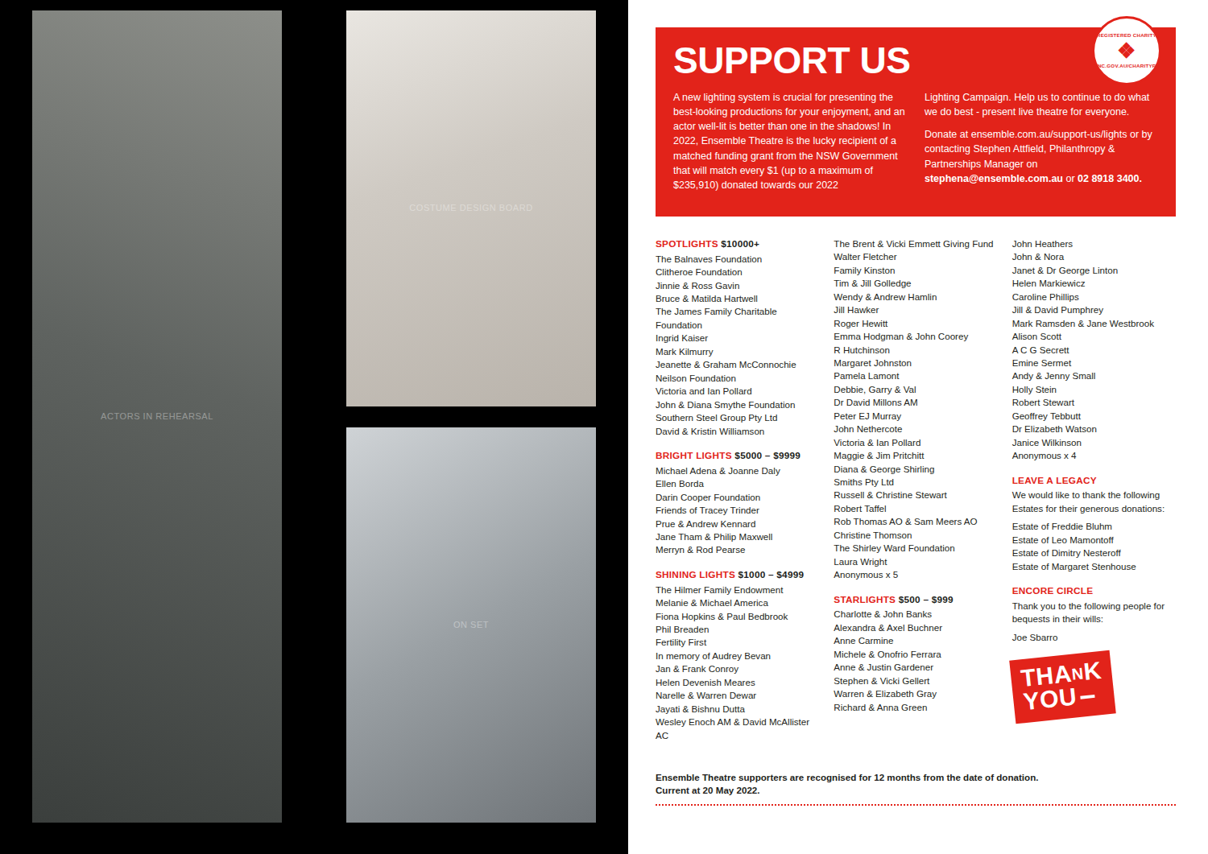Costume design board
Actors in rehearsal
On set
Director and actor
Registered Charity ❖ www.acnc.gov.au/charityregister
Support Us
A new lighting system is crucial for presenting the best-looking productions for your enjoyment, and an actor well-lit is better than one in the shadows! In 2022, Ensemble Theatre is the lucky recipient of a matched funding grant from the NSW Government that will match every $1 (up to a maximum of $235,910) donated towards our 2022
Lighting Campaign. Help us to continue to do what we do best - present live theatre for everyone.
Donate at ensemble.com.au/support-us/lights or by contacting Stephen Attfield, Philanthropy & Partnerships Manager on stephena@ensemble.com.au or 02 8918 3400.
Spotlights $10000+
The Balnaves Foundation
Clitheroe Foundation
Jinnie & Ross Gavin
Bruce & Matilda Hartwell
The James Family Charitable Foundation
Ingrid Kaiser
Mark Kilmurry
Jeanette & Graham McConnochie
Neilson Foundation
Victoria and Ian Pollard
John & Diana Smythe Foundation
Southern Steel Group Pty Ltd
David & Kristin Williamson
Bright Lights $5000 – $9999
Michael Adena & Joanne Daly
Ellen Borda
Darin Cooper Foundation
Friends of Tracey Trinder
Prue & Andrew Kennard
Jane Tham & Philip Maxwell
Merryn & Rod Pearse
Shining Lights $1000 – $4999
The Hilmer Family Endowment
Melanie & Michael America
Fiona Hopkins & Paul Bedbrook
Phil Breaden
Fertility First
In memory of Audrey Bevan
Jan & Frank Conroy
Helen Devenish Meares
Narelle & Warren Dewar
Jayati & Bishnu Dutta
Wesley Enoch AM & David McAllister AC
The Brent & Vicki Emmett Giving Fund
Walter Fletcher
Family Kinston
Tim & Jill Golledge
Wendy & Andrew Hamlin
Jill Hawker
Roger Hewitt
Emma Hodgman & John Coorey
R Hutchinson
Margaret Johnston
Pamela Lamont
Debbie, Garry & Val
Dr David Millons AM
Peter EJ Murray
John Nethercote
Victoria & Ian Pollard
Maggie & Jim Pritchitt
Diana & George Shirling
Smiths Pty Ltd
Russell & Christine Stewart
Robert Taffel
Rob Thomas AO & Sam Meers AO
Christine Thomson
The Shirley Ward Foundation
Laura Wright
Anonymous x 5
Starlights $500 – $999
Charlotte & John Banks
Alexandra & Axel Buchner
Anne Carmine
Michele & Onofrio Ferrara
Anne & Justin Gardener
Stephen & Vicki Gellert
Warren & Elizabeth Gray
Richard & Anna Green
John Heathers
John & Nora
Janet & Dr George Linton
Helen Markiewicz
Caroline Phillips
Jill & David Pumphrey
Mark Ramsden & Jane Westbrook
Alison Scott
A C G Secrett
Emine Sermet
Andy & Jenny Small
Holly Stein
Robert Stewart
Geoffrey Tebbutt
Dr Elizabeth Watson
Janice Wilkinson
Anonymous x 4
Leave a Legacy
We would like to thank the following Estates for their generous donations:
Estate of Freddie Bluhm
Estate of Leo Mamontoff
Estate of Dimitry Nesteroff
Estate of Margaret Stenhouse
Encore Circle
Thank you to the following people for bequests in their wills:
Joe Sbarro
THANK
YOU
Ensemble Theatre supporters are recognised for 12 months from the date of donation.
Current at 20 May 2022.